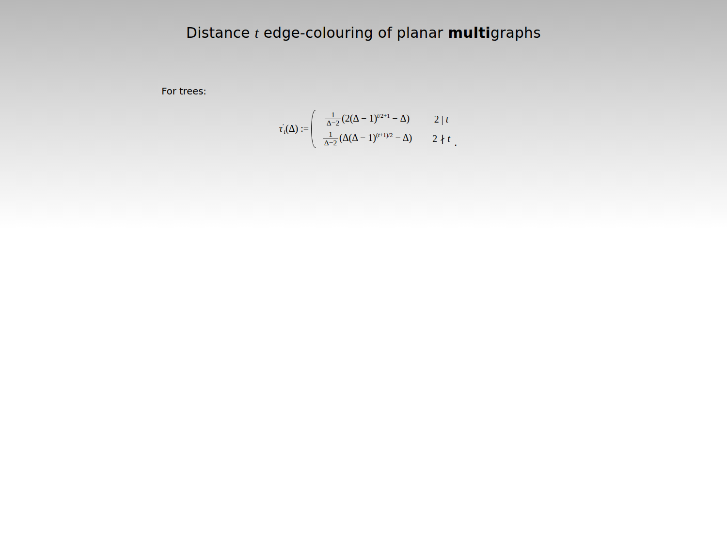Distance t edge-colouring of planar multigraphs
For trees:
τ′t(Δ) :=
| 1 Δ−2 (2(Δ − 1) t /2+1 − Δ) | 2 / t |
| 1 Δ−2 (Δ(Δ − 1) ( t +1)/2 − Δ) | 2 ∤ t |
.